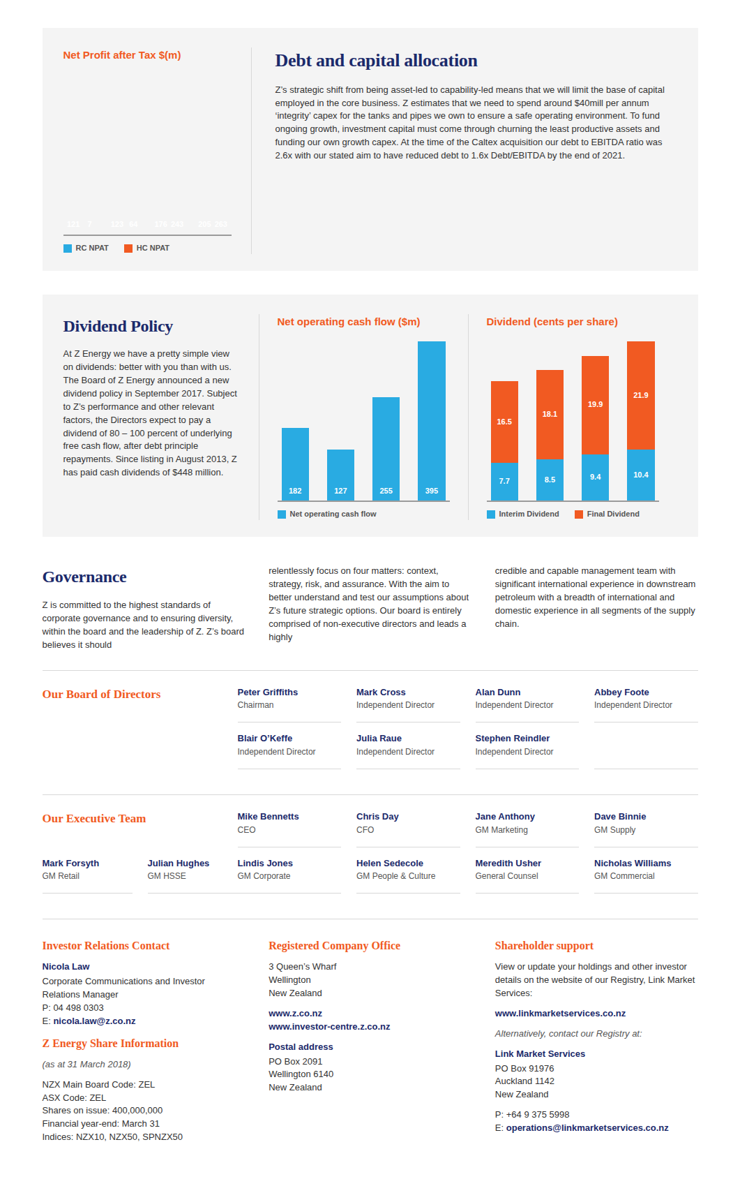Net Profit after Tax $(m)
121
7
123
64
176
243
205
263
RC NPAT HC NPAT
Debt and capital allocation
Z’s strategic shift from being asset-led to capability-led means that we will limit the base of capital employed in the core business. Z estimates that we need to spend around $40mill per annum ‘integrity’ capex for the tanks and pipes we own to ensure a safe operating environment. To fund ongoing growth, investment capital must come through churning the least productive assets and funding our own growth capex. At the time of the Caltex acquisition our debt to EBITDA ratio was 2.6x with our stated aim to have reduced debt to 1.6x Debt/EBITDA by the end of 2021.
Dividend Policy
At Z Energy we have a pretty simple view on dividends: better with you than with us. The Board of Z Energy announced a new dividend policy in September 2017. Subject to Z’s performance and other relevant factors, the Directors expect to pay a dividend of 80 – 100 percent of underlying free cash flow, after debt principle repayments. Since listing in August 2013, Z has paid cash dividends of $448 million.
Net operating cash flow ($m)
182
127
255
395
Net operating cash flow
Dividend (cents per share)
16.5
7.7
18.1
8.5
19.9
9.4
21.9
10.4
Interim Dividend Final Dividend
Governance
Z is committed to the highest standards of corporate governance and to ensuring diversity, within the board and the leadership of Z. Z’s board believes it should
relentlessly focus on four matters: context, strategy, risk, and assurance. With the aim to better understand and test our assumptions about Z’s future strategic options. Our board is entirely comprised of non-executive directors and leads a highly
credible and capable management team with significant international experience in downstream petroleum with a breadth of international and domestic experience in all segments of the supply chain.
Our Board of Directors
Peter Griffiths Chairman
Mark Cross Independent Director
Alan Dunn Independent Director
Abbey Foote Independent Director
Blair O’Keffe Independent Director
Julia Raue Independent Director
Stephen Reindler Independent Director
Our Executive Team
Mike Bennetts CEO
Chris Day CFO
Jane Anthony GM Marketing
Dave Binnie GM Supply
Mark Forsyth GM Retail
Julian Hughes GM HSSE
Lindis Jones GM Corporate
Helen Sedecole GM People & Culture
Meredith Usher General Counsel
Nicholas Williams GM Commercial
Investor Relations Contact
Nicola Law
Corporate Communications and Investor Relations Manager
P: 04 498 0303
E: nicola.law@z.co.nz
Z Energy Share Information
(as at 31 March 2018)
NZX Main Board Code: ZEL
ASX Code: ZEL
Shares on issue: 400,000,000
Financial year-end: March 31
Indices: NZX10, NZX50, SPNZX50
Registered Company Office
3 Queen’s Wharf
Wellington
New Zealand
www.z.co.nz
www.investor-centre.z.co.nz
Postal address
PO Box 2091
Wellington 6140
New Zealand
Shareholder support
View or update your holdings and other investor details on the website of our Registry, Link Market Services:
www.linkmarketservices.co.nz
Alternatively, contact our Registry at:
Link Market Services
PO Box 91976
Auckland 1142
New Zealand
P: +64 9 375 5998
E: operations@linkmarketservices.co.nz